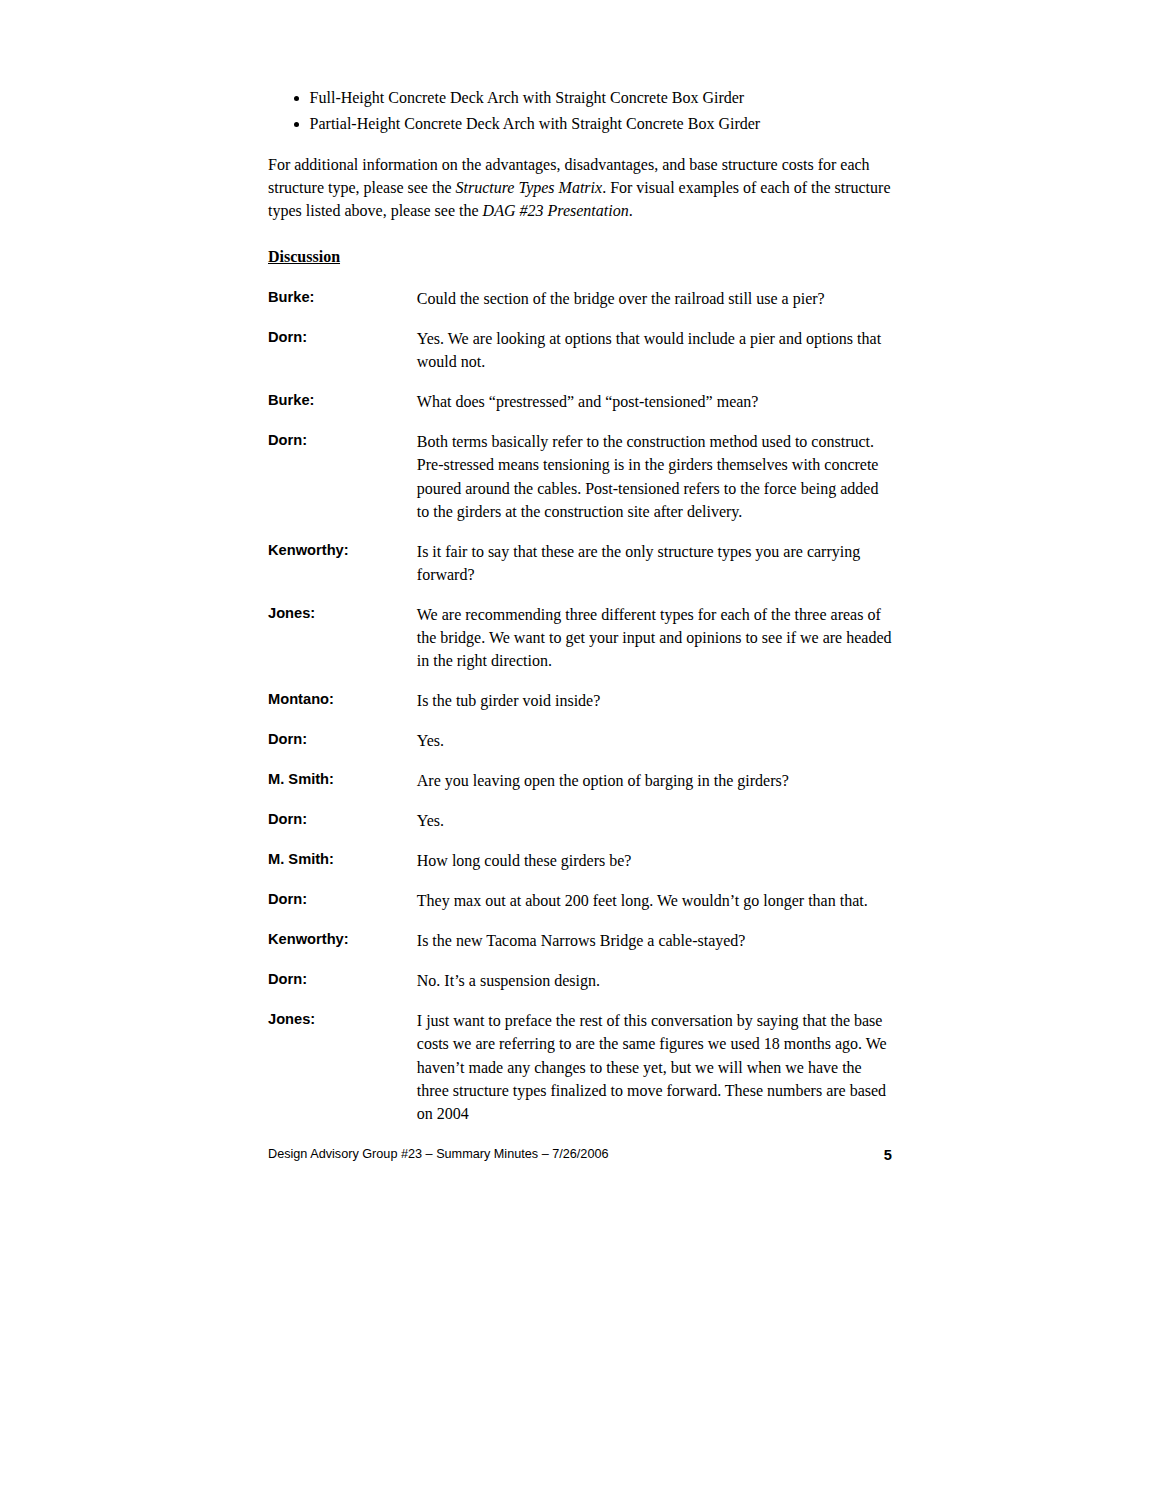Full-Height Concrete Deck Arch with Straight Concrete Box Girder
Partial-Height Concrete Deck Arch with Straight Concrete Box Girder
For additional information on the advantages, disadvantages, and base structure costs for each structure type, please see the Structure Types Matrix. For visual examples of each of the structure types listed above, please see the DAG #23 Presentation.
Discussion
| Burke: | Could the section of the bridge over the railroad still use a pier? |
| Dorn: | Yes. We are looking at options that would include a pier and options that would not. |
| Burke: | What does “prestressed” and “post-tensioned” mean? |
| Dorn: | Both terms basically refer to the construction method used to construct. Pre-stressed means tensioning is in the girders themselves with concrete poured around the cables. Post-tensioned refers to the force being added to the girders at the construction site after delivery. |
| Kenworthy: | Is it fair to say that these are the only structure types you are carrying forward? |
| Jones: | We are recommending three different types for each of the three areas of the bridge. We want to get your input and opinions to see if we are headed in the right direction. |
| Montano: | Is the tub girder void inside? |
| Dorn: | Yes. |
| M. Smith: | Are you leaving open the option of barging in the girders? |
| Dorn: | Yes. |
| M. Smith: | How long could these girders be? |
| Dorn: | They max out at about 200 feet long. We wouldn’t go longer than that. |
| Kenworthy: | Is the new Tacoma Narrows Bridge a cable-stayed? |
| Dorn: | No. It’s a suspension design. |
| Jones: | I just want to preface the rest of this conversation by saying that the base costs we are referring to are the same figures we used 18 months ago. We haven’t made any changes to these yet, but we will when we have the three structure types finalized to move forward. These numbers are based on 2004 |
Design Advisory Group #23 – Summary Minutes – 7/26/2006 5